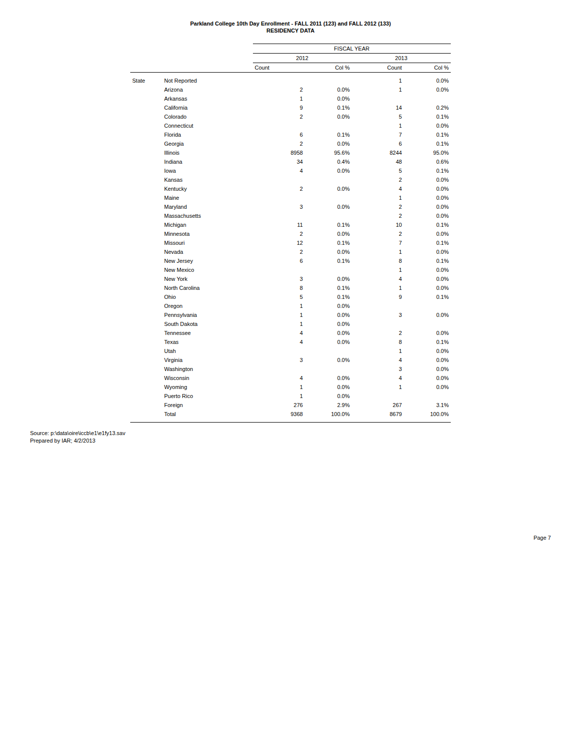Parkland College 10th Day Enrollment - FALL 2011 (123) and FALL 2012 (133)
RESIDENCY DATA
| | FISCAL YEAR |
| | 2012 | 2013 |
| | Count | Col % | Count | Col % |
| State | Not Reported | | | 1 | 0.0% |
| | Arizona | 2 | 0.0% | 1 | 0.0% |
| | Arkansas | 1 | 0.0% | | |
| | California | 9 | 0.1% | 14 | 0.2% |
| | Colorado | 2 | 0.0% | 5 | 0.1% |
| | Connecticut | | | 1 | 0.0% |
| | Florida | 6 | 0.1% | 7 | 0.1% |
| | Georgia | 2 | 0.0% | 6 | 0.1% |
| | Illinois | 8958 | 95.6% | 8244 | 95.0% |
| | Indiana | 34 | 0.4% | 48 | 0.6% |
| | Iowa | 4 | 0.0% | 5 | 0.1% |
| | Kansas | | | 2 | 0.0% |
| | Kentucky | 2 | 0.0% | 4 | 0.0% |
| | Maine | | | 1 | 0.0% |
| | Maryland | 3 | 0.0% | 2 | 0.0% |
| | Massachusetts | | | 2 | 0.0% |
| | Michigan | 11 | 0.1% | 10 | 0.1% |
| | Minnesota | 2 | 0.0% | 2 | 0.0% |
| | Missouri | 12 | 0.1% | 7 | 0.1% |
| | Nevada | 2 | 0.0% | 1 | 0.0% |
| | New Jersey | 6 | 0.1% | 8 | 0.1% |
| | New Mexico | | | 1 | 0.0% |
| | New York | 3 | 0.0% | 4 | 0.0% |
| | North Carolina | 8 | 0.1% | 1 | 0.0% |
| | Ohio | 5 | 0.1% | 9 | 0.1% |
| | Oregon | 1 | 0.0% | | |
| | Pennsylvania | 1 | 0.0% | 3 | 0.0% |
| | South Dakota | 1 | 0.0% | | |
| | Tennessee | 4 | 0.0% | 2 | 0.0% |
| | Texas | 4 | 0.0% | 8 | 0.1% |
| | Utah | | | 1 | 0.0% |
| | Virginia | 3 | 0.0% | 4 | 0.0% |
| | Washington | | | 3 | 0.0% |
| | Wisconsin | 4 | 0.0% | 4 | 0.0% |
| | Wyoming | 1 | 0.0% | 1 | 0.0% |
| | Puerto Rico | 1 | 0.0% | | |
| | Foreign | 276 | 2.9% | 267 | 3.1% |
| | Total | 9368 | 100.0% | 8679 | 100.0% |
Source: p:\data\oire\iccb\e1\e1fy13.sav
Prepared by IAR; 4/2/2013
Page 7